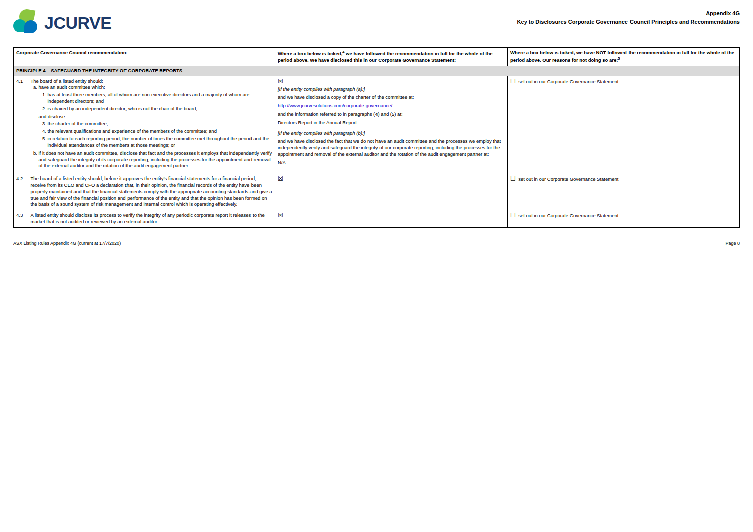JCURVE
Appendix 4G
Key to Disclosures Corporate Governance Council Principles and Recommendations
| Corporate Governance Council recommendation | Where a box below is ticked, 4 we have followed the recommendation in full for the whole of the period above. We have disclosed this in our Corporate Governance Statement: | Where a box below is ticked, we have NOT followed the recommendation in full for the whole of the period above. Our reasons for not doing so are: 5 |
| --- | --- | --- |
| PRINCIPLE 4 – SAFEGUARD THE INTEGRITY OF CORPORATE REPORTS |
| 4.1 | The board of a listed entity should: have an audit committee which: has at least three members, all of whom are non-executive directors and a majority of whom are independent directors; and is chaired by an independent director, who is not the chair of the board, and disclose: the charter of the committee; the relevant qualifications and experience of the members of the committee; and in relation to each reporting period, the number of times the committee met throughout the period and the individual attendances of the members at those meetings; or if it does not have an audit committee, disclose that fact and the processes it employs that independently verify and safeguard the integrity of its corporate reporting, including the processes for the appointment and removal of the external auditor and the rotation of the audit engagement partner. | ☒ [ If the entity complies with paragraph (a): ] and we have disclosed a copy of the charter of the committee at: http://www.jcurvesolutions.com/corporate-governance/ and the information referred to in paragraphs (4) and (5) at: Directors Report in the Annual Report [ If the entity complies with paragraph (b): ] and we have disclosed the fact that we do not have an audit committee and the processes we employ that independently verify and safeguard the integrity of our corporate reporting, including the processes for the appointment and removal of the external auditor and the rotation of the audit engagement partner at: N/A | ☐ set out in our Corporate Governance Statement |
| 4.2 | The board of a listed entity should, before it approves the entity’s financial statements for a financial period, receive from its CEO and CFO a declaration that, in their opinion, the financial records of the entity have been properly maintained and that the financial statements comply with the appropriate accounting standards and give a true and fair view of the financial position and performance of the entity and that the opinion has been formed on the basis of a sound system of risk management and internal control which is operating effectively. | ☒ | ☐ set out in our Corporate Governance Statement |
| 4.3 | A listed entity should disclose its process to verify the integrity of any periodic corporate report it releases to the market that is not audited or reviewed by an external auditor. | ☒ | ☐ set out in our Corporate Governance Statement |
ASX Listing Rules Appendix 4G (current at 17/7/2020)
Page 8